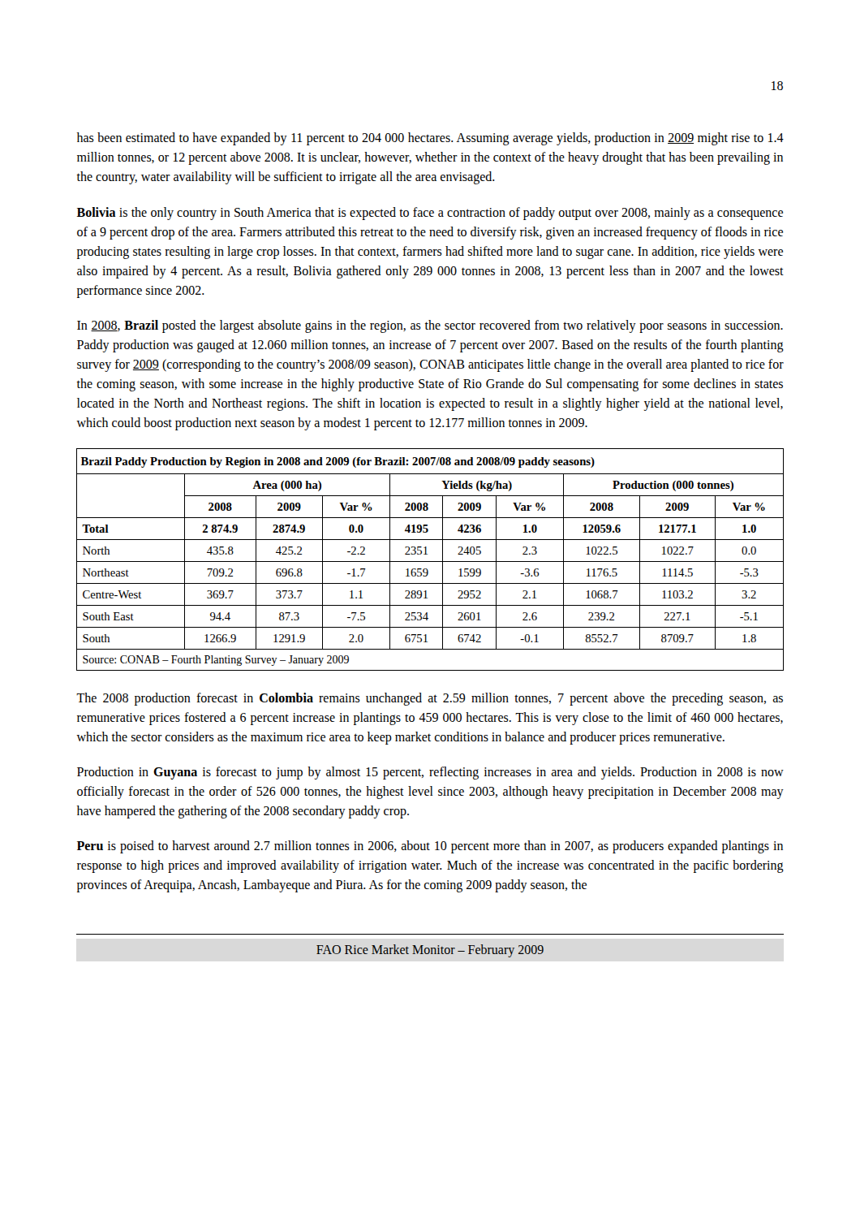18
has been estimated to have expanded by 11 percent to 204 000 hectares. Assuming average yields, production in 2009 might rise to 1.4 million tonnes, or 12 percent above 2008. It is unclear, however, whether in the context of the heavy drought that has been prevailing in the country, water availability will be sufficient to irrigate all the area envisaged.
Bolivia is the only country in South America that is expected to face a contraction of paddy output over 2008, mainly as a consequence of a 9 percent drop of the area. Farmers attributed this retreat to the need to diversify risk, given an increased frequency of floods in rice producing states resulting in large crop losses. In that context, farmers had shifted more land to sugar cane. In addition, rice yields were also impaired by 4 percent. As a result, Bolivia gathered only 289 000 tonnes in 2008, 13 percent less than in 2007 and the lowest performance since 2002.
In 2008, Brazil posted the largest absolute gains in the region, as the sector recovered from two relatively poor seasons in succession. Paddy production was gauged at 12.060 million tonnes, an increase of 7 percent over 2007. Based on the results of the fourth planting survey for 2009 (corresponding to the country’s 2008/09 season), CONAB anticipates little change in the overall area planted to rice for the coming season, with some increase in the highly productive State of Rio Grande do Sul compensating for some declines in states located in the North and Northeast regions. The shift in location is expected to result in a slightly higher yield at the national level, which could boost production next season by a modest 1 percent to 12.177 million tonnes in 2009.
Brazil Paddy Production by Region in 2008 and 2009 (for Brazil: 2007/08 and 2008/09 paddy seasons)
| | Area (000 ha) | Yields (kg/ha) | Production (000 tonnes) |
| --- | --- | --- | --- |
| 2008 | 2009 | Var % | 2008 | 2009 | Var % | 2008 | 2009 | Var % |
| Total | 2 874.9 | 2874.9 | 0.0 | 4195 | 4236 | 1.0 | 12059.6 | 12177.1 | 1.0 |
| North | 435.8 | 425.2 | -2.2 | 2351 | 2405 | 2.3 | 1022.5 | 1022.7 | 0.0 |
| Northeast | 709.2 | 696.8 | -1.7 | 1659 | 1599 | -3.6 | 1176.5 | 1114.5 | -5.3 |
| Centre-West | 369.7 | 373.7 | 1.1 | 2891 | 2952 | 2.1 | 1068.7 | 1103.2 | 3.2 |
| South East | 94.4 | 87.3 | -7.5 | 2534 | 2601 | 2.6 | 239.2 | 227.1 | -5.1 |
| South | 1266.9 | 1291.9 | 2.0 | 6751 | 6742 | -0.1 | 8552.7 | 8709.7 | 1.8 |
| Source: CONAB – Fourth Planting Survey – January 2009 |
The 2008 production forecast in Colombia remains unchanged at 2.59 million tonnes, 7 percent above the preceding season, as remunerative prices fostered a 6 percent increase in plantings to 459 000 hectares. This is very close to the limit of 460 000 hectares, which the sector considers as the maximum rice area to keep market conditions in balance and producer prices remunerative.
Production in Guyana is forecast to jump by almost 15 percent, reflecting increases in area and yields. Production in 2008 is now officially forecast in the order of 526 000 tonnes, the highest level since 2003, although heavy precipitation in December 2008 may have hampered the gathering of the 2008 secondary paddy crop.
Peru is poised to harvest around 2.7 million tonnes in 2006, about 10 percent more than in 2007, as producers expanded plantings in response to high prices and improved availability of irrigation water. Much of the increase was concentrated in the pacific bordering provinces of Arequipa, Ancash, Lambayeque and Piura. As for the coming 2009 paddy season, the
FAO Rice Market Monitor – February 2009